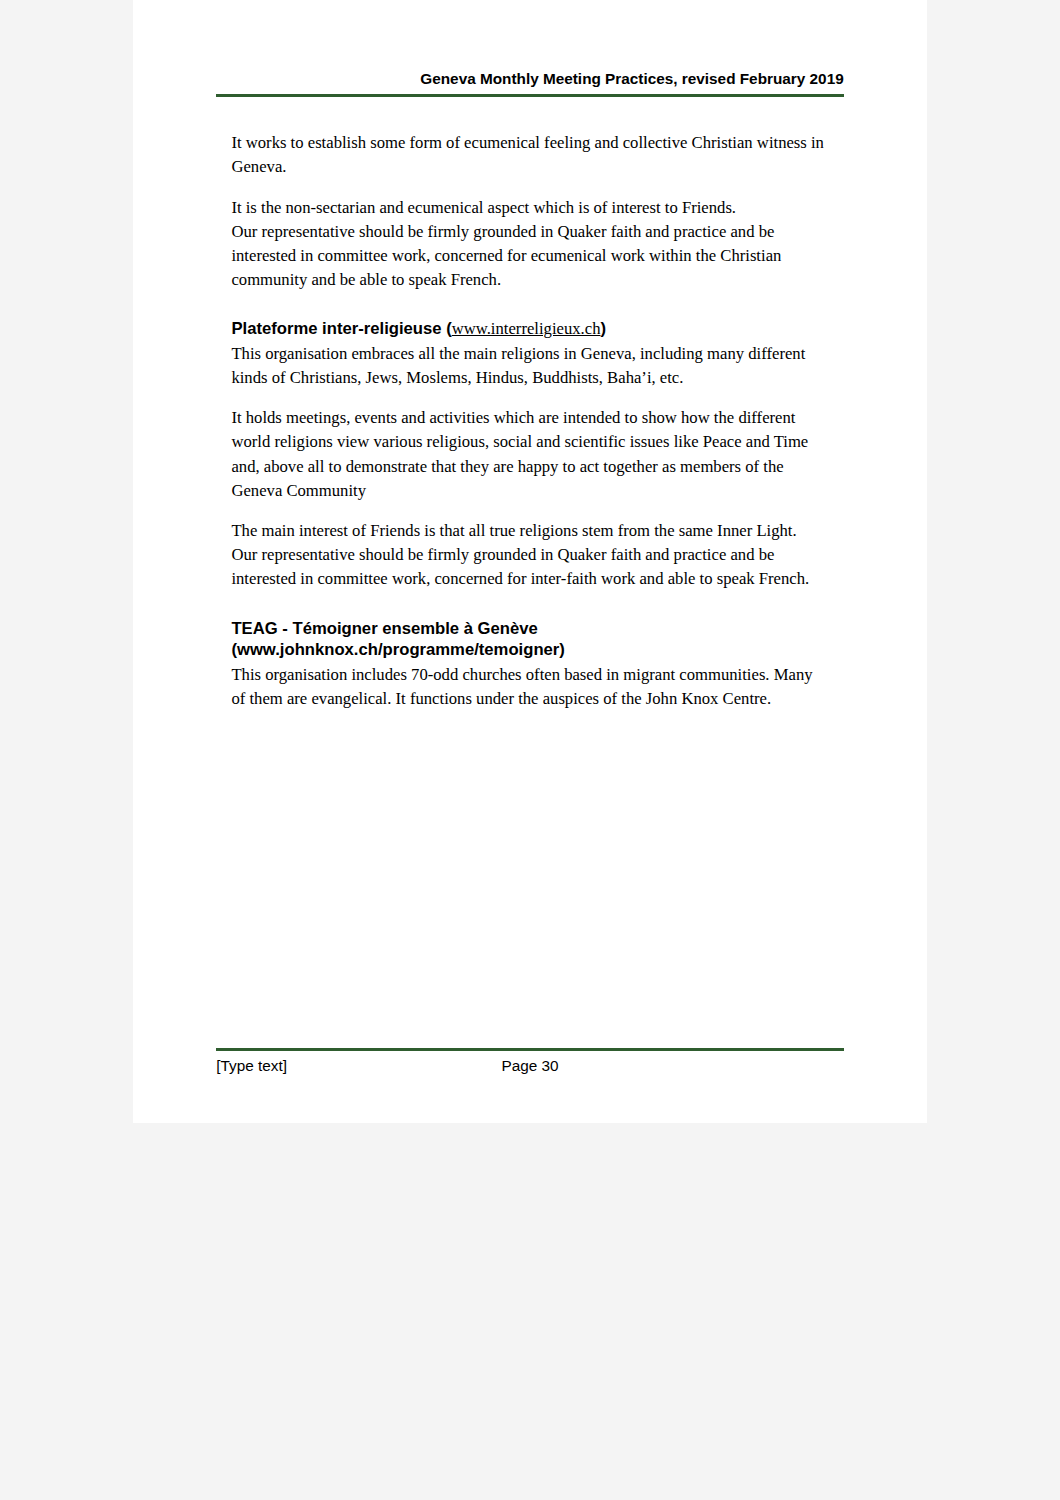Geneva Monthly Meeting Practices, revised February 2019
It works to establish some form of ecumenical feeling and collective Christian witness in Geneva.
It is the non-sectarian and ecumenical aspect which is of interest to Friends.
Our representative should be firmly grounded in Quaker faith and practice and be interested in committee work, concerned for ecumenical work within the Christian community and be able to speak French.
Plateforme inter-religieuse (www.interreligieux.ch)
This organisation embraces all the main religions in Geneva, including many different kinds of Christians, Jews, Moslems, Hindus, Buddhists, Baha’i, etc.
It holds meetings, events and activities which are intended to show how the different world religions view various religious, social and scientific issues like Peace and Time and, above all to demonstrate that they are happy to act together as members of the Geneva Community
The main interest of Friends is that all true religions stem from the same Inner Light.
Our representative should be firmly grounded in Quaker faith and practice and be interested in committee work, concerned for inter-faith work and able to speak French.
TEAG - Témoigner ensemble à Genève
(www.johnknox.ch/programme/temoigner)
This organisation includes 70-odd churches often based in migrant communities. Many of them are evangelical. It functions under the auspices of the John Knox Centre.
[Type text] Page 30